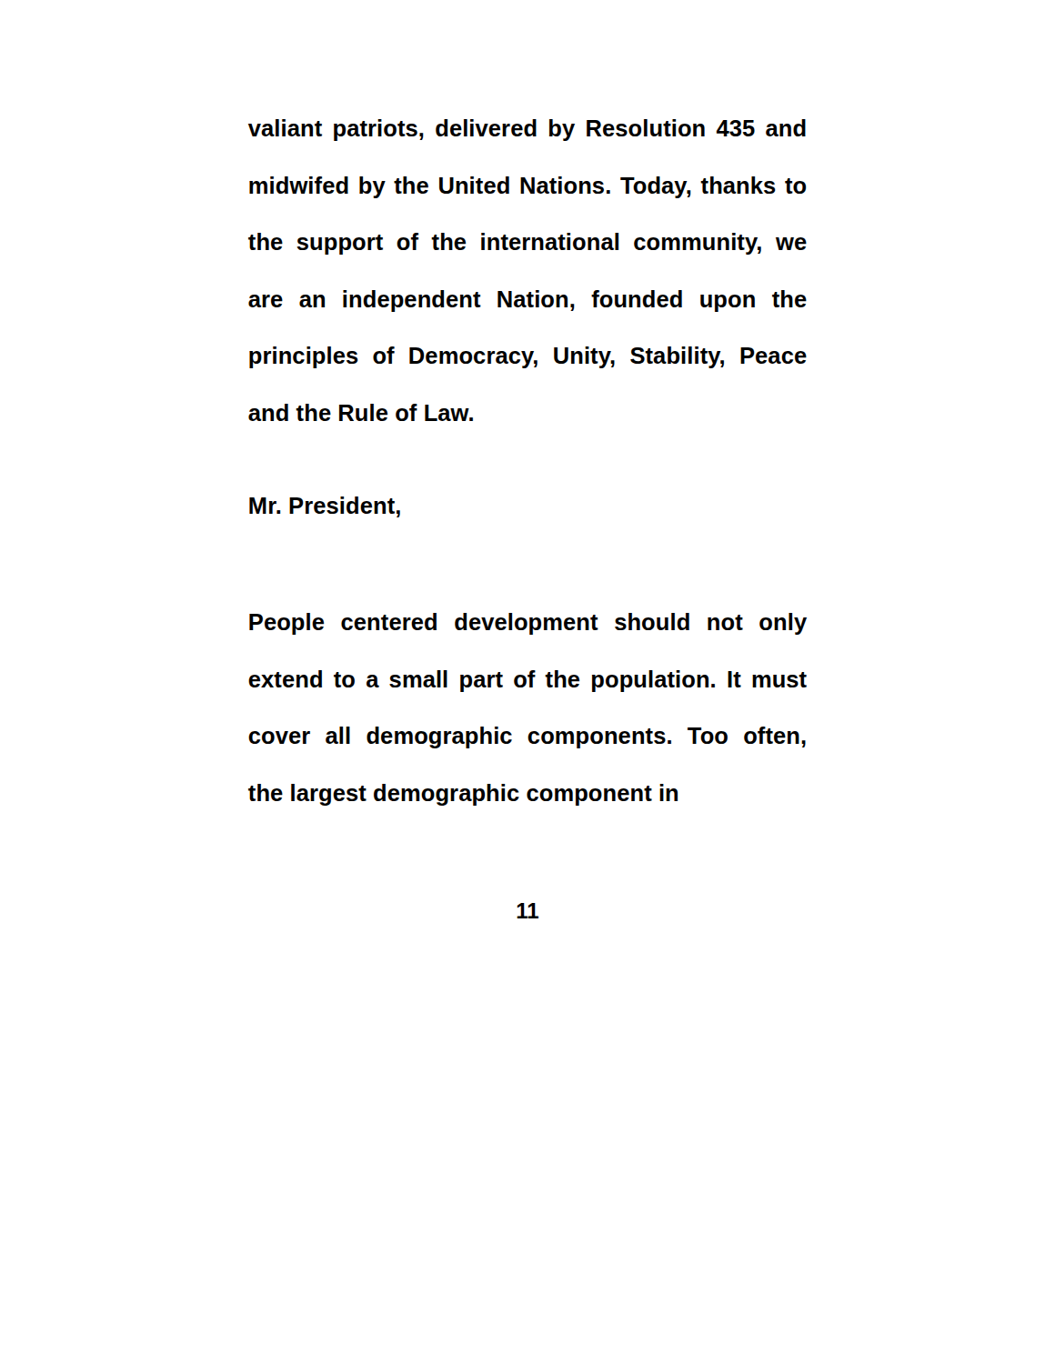valiant patriots, delivered by Resolution 435 and midwifed by the United Nations. Today, thanks to the support of the international community, we are an independent Nation, founded upon the principles of Democracy, Unity, Stability, Peace and the Rule of Law.
Mr. President,
People centered development should not only extend to a small part of the population. It must cover all demographic components. Too often, the largest demographic component in
11